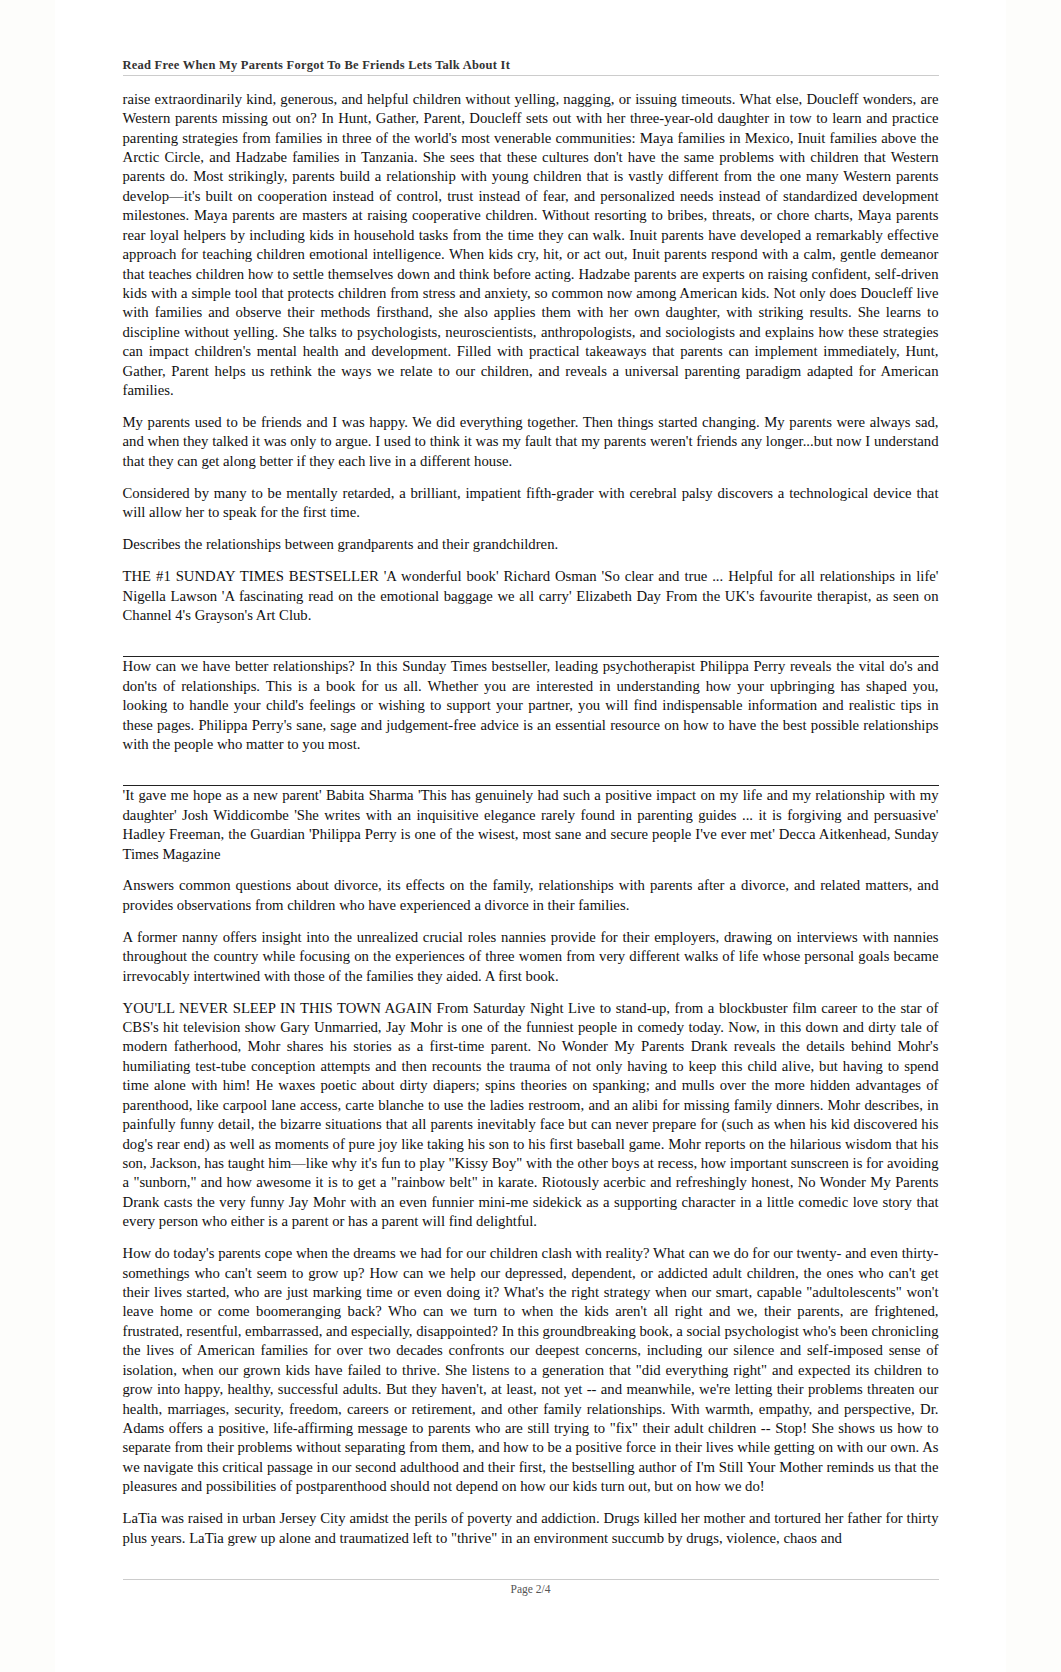Read Free When My Parents Forgot To Be Friends Lets Talk About It
raise extraordinarily kind, generous, and helpful children without yelling, nagging, or issuing timeouts. What else, Doucleff wonders, are Western parents missing out on? In Hunt, Gather, Parent, Doucleff sets out with her three-year-old daughter in tow to learn and practice parenting strategies from families in three of the world's most venerable communities: Maya families in Mexico, Inuit families above the Arctic Circle, and Hadzabe families in Tanzania. She sees that these cultures don't have the same problems with children that Western parents do. Most strikingly, parents build a relationship with young children that is vastly different from the one many Western parents develop—it's built on cooperation instead of control, trust instead of fear, and personalized needs instead of standardized development milestones. Maya parents are masters at raising cooperative children. Without resorting to bribes, threats, or chore charts, Maya parents rear loyal helpers by including kids in household tasks from the time they can walk. Inuit parents have developed a remarkably effective approach for teaching children emotional intelligence. When kids cry, hit, or act out, Inuit parents respond with a calm, gentle demeanor that teaches children how to settle themselves down and think before acting. Hadzabe parents are experts on raising confident, self-driven kids with a simple tool that protects children from stress and anxiety, so common now among American kids. Not only does Doucleff live with families and observe their methods firsthand, she also applies them with her own daughter, with striking results. She learns to discipline without yelling. She talks to psychologists, neuroscientists, anthropologists, and sociologists and explains how these strategies can impact children's mental health and development. Filled with practical takeaways that parents can implement immediately, Hunt, Gather, Parent helps us rethink the ways we relate to our children, and reveals a universal parenting paradigm adapted for American families.
My parents used to be friends and I was happy. We did everything together. Then things started changing. My parents were always sad, and when they talked it was only to argue. I used to think it was my fault that my parents weren't friends any longer...but now I understand that they can get along better if they each live in a different house.
Considered by many to be mentally retarded, a brilliant, impatient fifth-grader with cerebral palsy discovers a technological device that will allow her to speak for the first time.
Describes the relationships between grandparents and their grandchildren.
THE #1 SUNDAY TIMES BESTSELLER 'A wonderful book' Richard Osman 'So clear and true ... Helpful for all relationships in life' Nigella Lawson 'A fascinating read on the emotional baggage we all carry' Elizabeth Day From the UK's favourite therapist, as seen on Channel 4's Grayson's Art Club.
How can we have better relationships? In this Sunday Times bestseller, leading psychotherapist Philippa Perry reveals the vital do's and don'ts of relationships. This is a book for us all. Whether you are interested in understanding how your upbringing has shaped you, looking to handle your child's feelings or wishing to support your partner, you will find indispensable information and realistic tips in these pages. Philippa Perry's sane, sage and judgement-free advice is an essential resource on how to have the best possible relationships with the people who matter to you most.
'It gave me hope as a new parent' Babita Sharma 'This has genuinely had such a positive impact on my life and my relationship with my daughter' Josh Widdicombe 'She writes with an inquisitive elegance rarely found in parenting guides ... it is forgiving and persuasive' Hadley Freeman, the Guardian 'Philippa Perry is one of the wisest, most sane and secure people I've ever met' Decca Aitkenhead, Sunday Times Magazine
Answers common questions about divorce, its effects on the family, relationships with parents after a divorce, and related matters, and provides observations from children who have experienced a divorce in their families.
A former nanny offers insight into the unrealized crucial roles nannies provide for their employers, drawing on interviews with nannies throughout the country while focusing on the experiences of three women from very different walks of life whose personal goals became irrevocably intertwined with those of the families they aided. A first book.
YOU'LL NEVER SLEEP IN THIS TOWN AGAIN From Saturday Night Live to stand-up, from a blockbuster film career to the star of CBS's hit television show Gary Unmarried, Jay Mohr is one of the funniest people in comedy today. Now, in this down and dirty tale of modern fatherhood, Mohr shares his stories as a first-time parent. No Wonder My Parents Drank reveals the details behind Mohr's humiliating test-tube conception attempts and then recounts the trauma of not only having to keep this child alive, but having to spend time alone with him! He waxes poetic about dirty diapers; spins theories on spanking; and mulls over the more hidden advantages of parenthood, like carpool lane access, carte blanche to use the ladies restroom, and an alibi for missing family dinners. Mohr describes, in painfully funny detail, the bizarre situations that all parents inevitably face but can never prepare for (such as when his kid discovered his dog's rear end) as well as moments of pure joy like taking his son to his first baseball game. Mohr reports on the hilarious wisdom that his son, Jackson, has taught him—like why it's fun to play "Kissy Boy" with the other boys at recess, how important sunscreen is for avoiding a "sunborn," and how awesome it is to get a "rainbow belt" in karate. Riotously acerbic and refreshingly honest, No Wonder My Parents Drank casts the very funny Jay Mohr with an even funnier mini-me sidekick as a supporting character in a little comedic love story that every person who either is a parent or has a parent will find delightful.
How do today's parents cope when the dreams we had for our children clash with reality? What can we do for our twenty- and even thirty-somethings who can't seem to grow up? How can we help our depressed, dependent, or addicted adult children, the ones who can't get their lives started, who are just marking time or even doing it? What's the right strategy when our smart, capable "adultolescents" won't leave home or come boomeranging back? Who can we turn to when the kids aren't all right and we, their parents, are frightened, frustrated, resentful, embarrassed, and especially, disappointed? In this groundbreaking book, a social psychologist who's been chronicling the lives of American families for over two decades confronts our deepest concerns, including our silence and self-imposed sense of isolation, when our grown kids have failed to thrive. She listens to a generation that "did everything right" and expected its children to grow into happy, healthy, successful adults. But they haven't, at least, not yet -- and meanwhile, we're letting their problems threaten our health, marriages, security, freedom, careers or retirement, and other family relationships. With warmth, empathy, and perspective, Dr. Adams offers a positive, life-affirming message to parents who are still trying to "fix" their adult children -- Stop! She shows us how to separate from their problems without separating from them, and how to be a positive force in their lives while getting on with our own. As we navigate this critical passage in our second adulthood and their first, the bestselling author of I'm Still Your Mother reminds us that the pleasures and possibilities of postparenthood should not depend on how our kids turn out, but on how we do!
LaTia was raised in urban Jersey City amidst the perils of poverty and addiction. Drugs killed her mother and tortured her father for thirty plus years. LaTia grew up alone and traumatized left to "thrive" in an environment succumb by drugs, violence, chaos and
Page 2/4